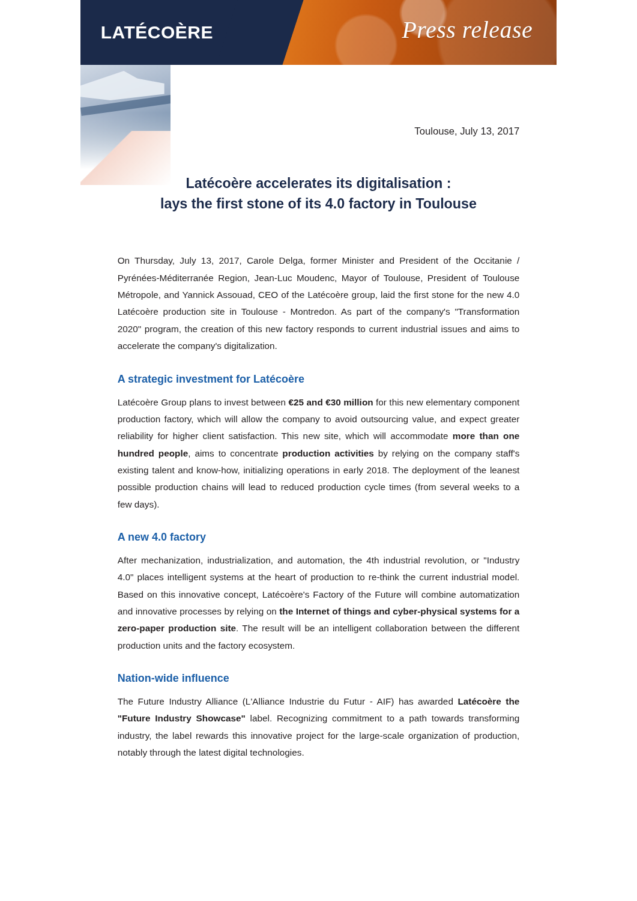LATÉCOÈRE
Press release
Toulouse, July 13, 2017
Latécoère accelerates its digitalisation :
lays the first stone of its 4.0 factory in Toulouse
On Thursday, July 13, 2017, Carole Delga, former Minister and President of the Occitanie / Pyrénées-Méditerranée Region, Jean-Luc Moudenc, Mayor of Toulouse, President of Toulouse Métropole, and Yannick Assouad, CEO of the Latécoère group, laid the first stone for the new 4.0 Latécoère production site in Toulouse - Montredon. As part of the company's "Transformation 2020" program, the creation of this new factory responds to current industrial issues and aims to accelerate the company's digitalization.
A strategic investment for Latécoère
Latécoère Group plans to invest between €25 and €30 million for this new elementary component production factory, which will allow the company to avoid outsourcing value, and expect greater reliability for higher client satisfaction. This new site, which will accommodate more than one hundred people, aims to concentrate production activities by relying on the company staff's existing talent and know-how, initializing operations in early 2018. The deployment of the leanest possible production chains will lead to reduced production cycle times (from several weeks to a few days).
A new 4.0 factory
After mechanization, industrialization, and automation, the 4th industrial revolution, or "Industry 4.0" places intelligent systems at the heart of production to re-think the current industrial model. Based on this innovative concept, Latécoère's Factory of the Future will combine automatization and innovative processes by relying on the Internet of things and cyber-physical systems for a zero-paper production site. The result will be an intelligent collaboration between the different production units and the factory ecosystem.
Nation-wide influence
The Future Industry Alliance (L'Alliance Industrie du Futur - AIF) has awarded Latécoère the "Future Industry Showcase" label. Recognizing commitment to a path towards transforming industry, the label rewards this innovative project for the large-scale organization of production, notably through the latest digital technologies.